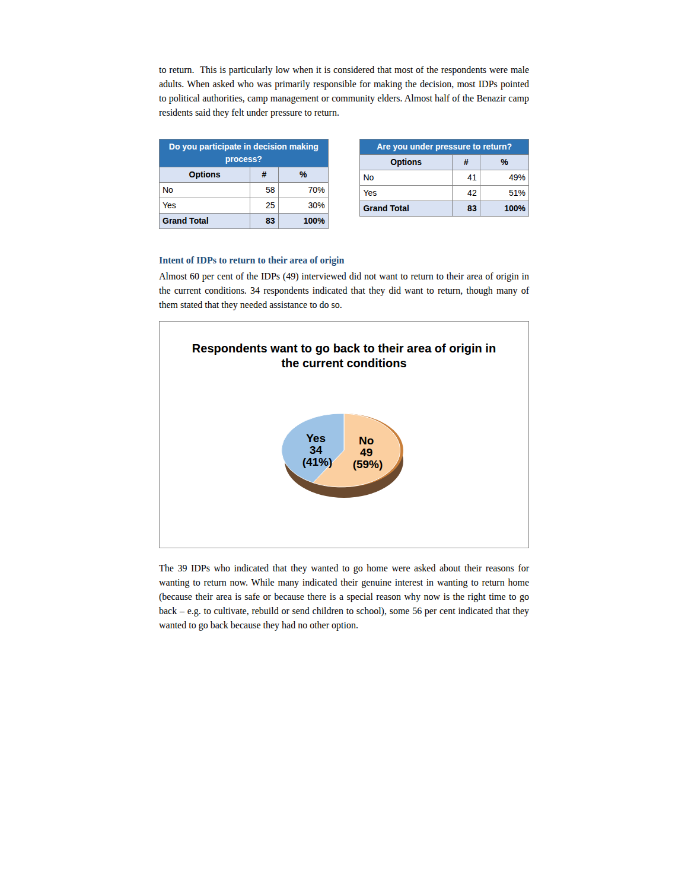to return. This is particularly low when it is considered that most of the respondents were male adults. When asked who was primarily responsible for making the decision, most IDPs pointed to political authorities, camp management or community elders. Almost half of the Benazir camp residents said they felt under pressure to return.
| Do you participate in decision making process? |
| --- |
| Options | # | % |
| No | 58 | 70% |
| Yes | 25 | 30% |
| Grand Total | 83 | 100% |
| Are you under pressure to return? |
| --- |
| Options | # | % |
| No | 41 | 49% |
| Yes | 42 | 51% |
| Grand Total | 83 | 100% |
Intent of IDPs to return to their area of origin
Almost 60 per cent of the IDPs (49) interviewed did not want to return to their area of origin in the current conditions. 34 respondents indicated that they did want to return, though many of them stated that they needed assistance to do so.
Respondents want to go back to their area of origin in
the current conditions
Yes 34 (41%) No 49 (59%)
The 39 IDPs who indicated that they wanted to go home were asked about their reasons for wanting to return now. While many indicated their genuine interest in wanting to return home (because their area is safe or because there is a special reason why now is the right time to go back – e.g. to cultivate, rebuild or send children to school), some 56 per cent indicated that they wanted to go back because they had no other option.